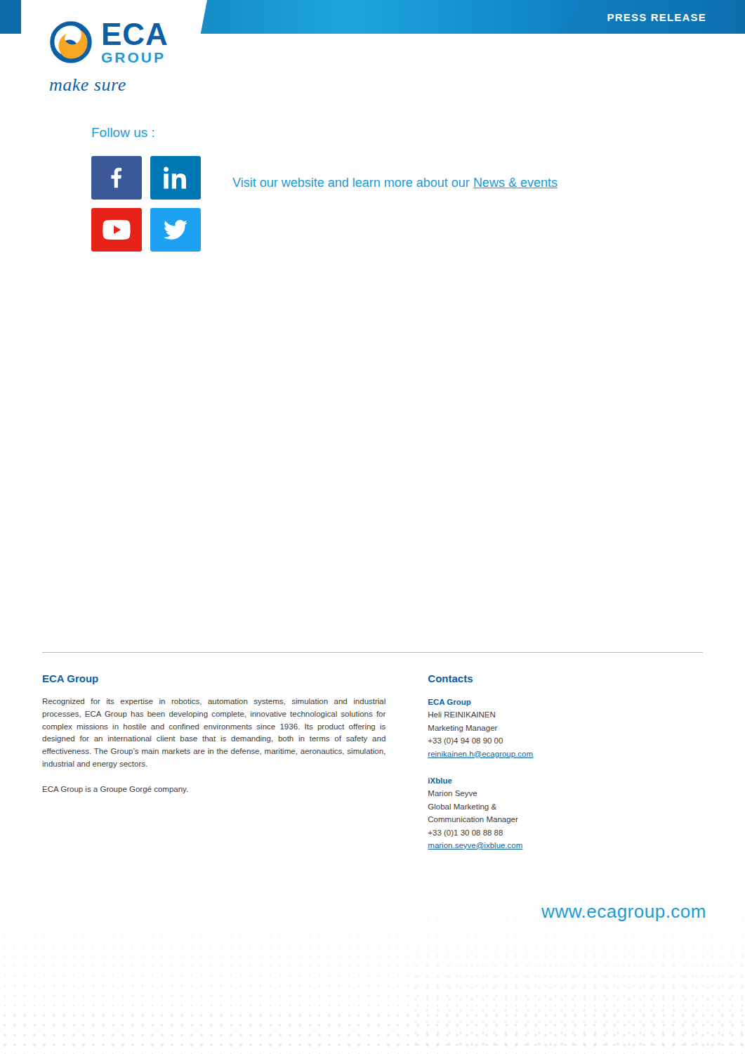PRESS RELEASE
ECA GROUP
make sure
Follow us :
Visit our website and learn more about our News & events
ECA Group
Recognized for its expertise in robotics, automation systems, simulation and industrial processes, ECA Group has been developing complete, innovative technological solutions for complex missions in hostile and confined environments since 1936. Its product offering is designed for an international client base that is demanding, both in terms of safety and effectiveness. The Group’s main markets are in the defense, maritime, aeronautics, simulation, industrial and energy sectors.
ECA Group is a Groupe Gorgé company.
Contacts
ECA Group
Heli REINIKAINEN
Marketing Manager
+33 (0)4 94 08 90 00
reinikainen.h@ecagroup.com
iXblue
Marion Seyve
Global Marketing &
Communication Manager
+33 (0)1 30 08 88 88
marion.seyve@ixblue.com
www.ecagroup.com